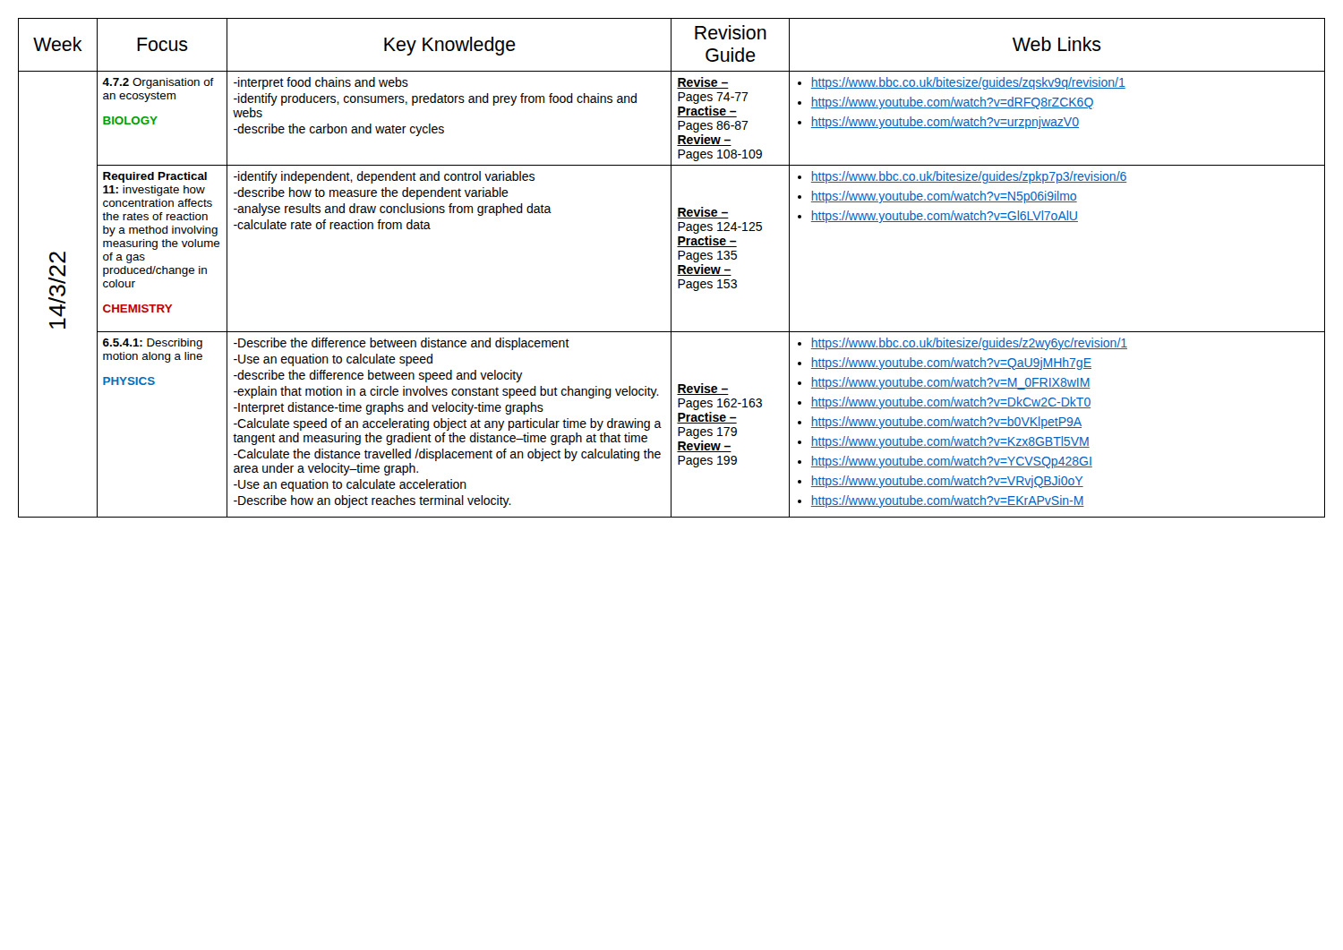| Week | Focus | Key Knowledge | Revision Guide | Web Links |
| --- | --- | --- | --- | --- |
| 14/3/22 | 4.7.2 Organisation of an ecosystem BIOLOGY | -interpret food chains and webs -identify producers, consumers, predators and prey from food chains and webs -describe the carbon and water cycles | Revise – Pages 74-77 Practise – Pages 86-87 Review – Pages 108-109 | https://www.bbc.co.uk/bitesize/guides/zqskv9q/revision/1 https://www.youtube.com/watch?v=dRFQ8rZCK6Q https://www.youtube.com/watch?v=urzpnjwazV0 |
| Required Practical 11: investigate how concentration affects the rates of reaction by a method involving measuring the volume of a gas produced/change in colour CHEMISTRY | -identify independent, dependent and control variables -describe how to measure the dependent variable -analyse results and draw conclusions from graphed data -calculate rate of reaction from data | Revise – Pages 124-125 Practise – Pages 135 Review – Pages 153 | https://www.bbc.co.uk/bitesize/guides/zpkp7p3/revision/6 https://www.youtube.com/watch?v=N5p06i9ilmo https://www.youtube.com/watch?v=Gl6LVl7oAlU |
| 6.5.4.1: Describing motion along a line PHYSICS | -Describe the difference between distance and displacement -Use an equation to calculate speed -describe the difference between speed and velocity -explain that motion in a circle involves constant speed but changing velocity. -Interpret distance-time graphs and velocity-time graphs -Calculate speed of an accelerating object at any particular time by drawing a tangent and measuring the gradient of the distance–time graph at that time -Calculate the distance travelled /displacement of an object by calculating the area under a velocity–time graph. -Use an equation to calculate acceleration -Describe how an object reaches terminal velocity. | Revise – Pages 162-163 Practise – Pages 179 Review – Pages 199 | https://www.bbc.co.uk/bitesize/guides/z2wy6yc/revision/1 https://www.youtube.com/watch?v=QaU9jMHh7gE https://www.youtube.com/watch?v=M_0FRIX8wIM https://www.youtube.com/watch?v=DkCw2C-DkT0 https://www.youtube.com/watch?v=b0VKlpetP9A https://www.youtube.com/watch?v=Kzx8GBTl5VM https://www.youtube.com/watch?v=YCVSQp428GI https://www.youtube.com/watch?v=VRvjQBJi0oY https://www.youtube.com/watch?v=EKrAPvSin-M |